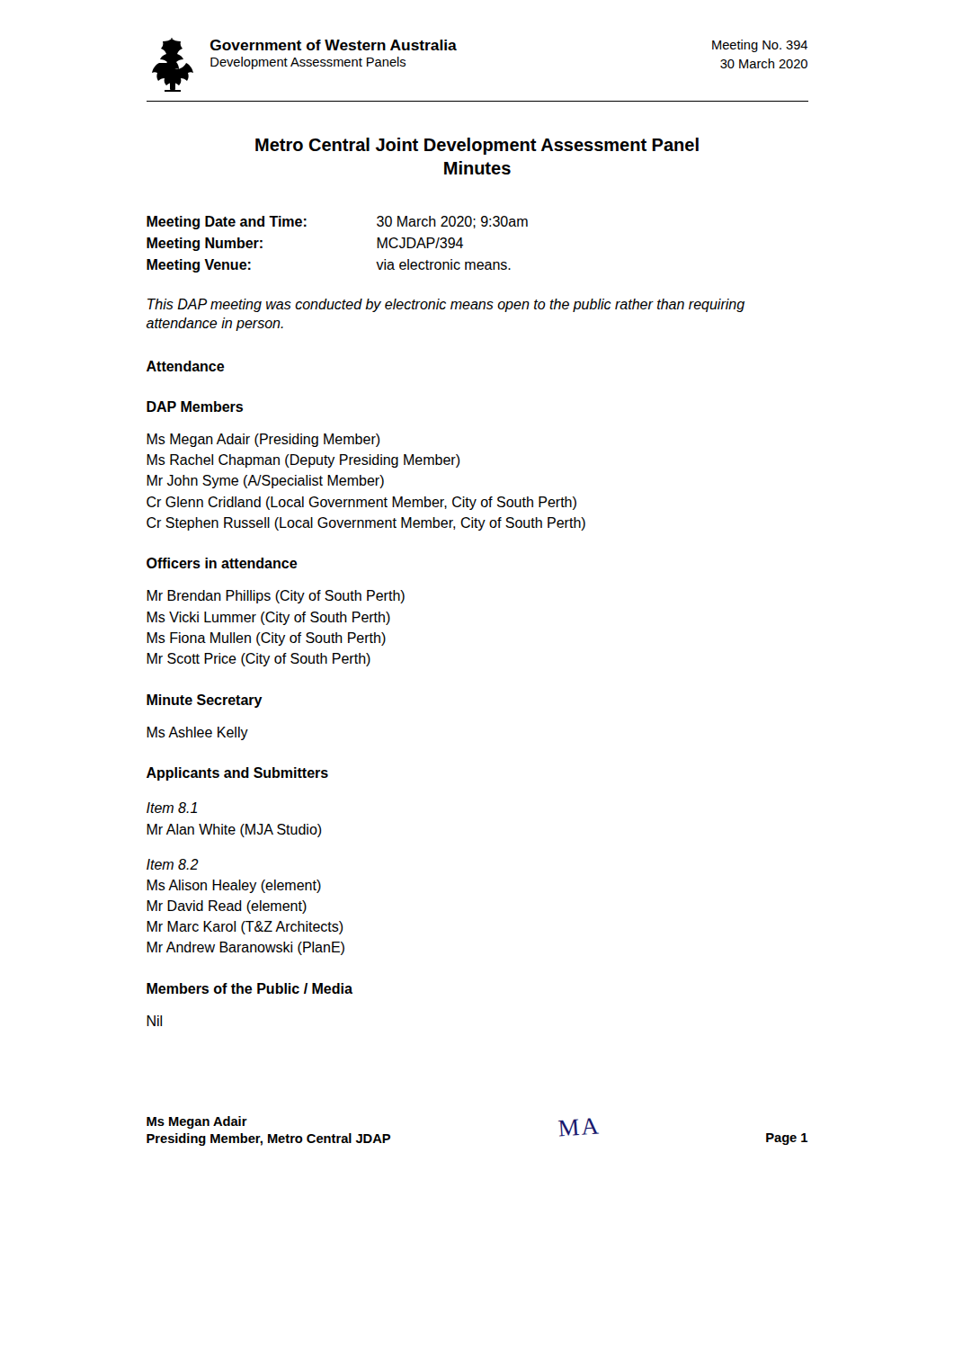Government of Western Australia
Development Assessment Panels
Meeting No. 394
30 March 2020
Metro Central Joint Development Assessment Panel
Minutes
Meeting Date and Time: 30 March 2020; 9:30am
Meeting Number: MCJDAP/394
Meeting Venue: via electronic means.
This DAP meeting was conducted by electronic means open to the public rather than requiring attendance in person.
Attendance
DAP Members
Ms Megan Adair (Presiding Member)
Ms Rachel Chapman (Deputy Presiding Member)
Mr John Syme (A/Specialist Member)
Cr Glenn Cridland (Local Government Member, City of South Perth)
Cr Stephen Russell (Local Government Member, City of South Perth)
Officers in attendance
Mr Brendan Phillips (City of South Perth)
Ms Vicki Lummer (City of South Perth)
Ms Fiona Mullen (City of South Perth)
Mr Scott Price (City of South Perth)
Minute Secretary
Ms Ashlee Kelly
Applicants and Submitters
Item 8.1
Mr Alan White (MJA Studio)
Item 8.2
Ms Alison Healey (element)
Mr David Read (element)
Mr Marc Karol (T&Z Architects)
Mr Andrew Baranowski (PlanE)
Members of the Public / Media
Nil
Ms Megan Adair
Presiding Member, Metro Central JDAP
M A
Page 1